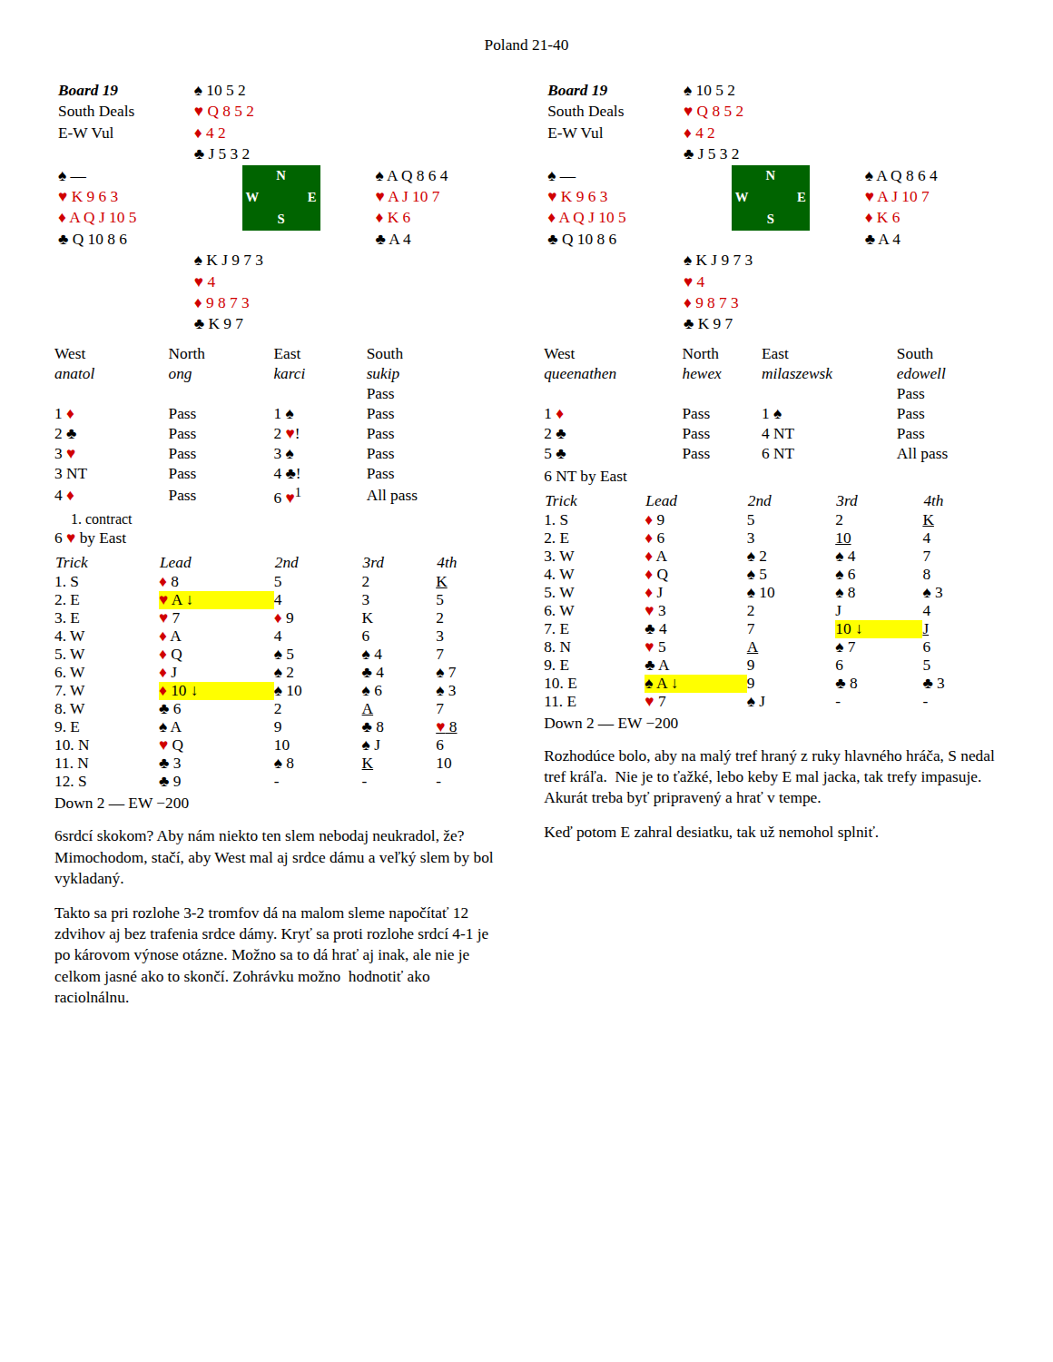Poland 21-40
| Board 19 South Deals E-W Vul | ♠ 10 5 2 ♥ Q 8 5 2 ♦ 4 2 ♣ J 5 3 2 | |
| ♠ — ♥ K 9 6 3 ♦ A Q J 10 5 ♣ Q 10 8 6 | N W E S | ♠ A Q 8 6 4 ♥ A J 10 7 ♦ K 6 ♣ A 4 |
| | ♠ K J 9 7 3 ♥ 4 ♦ 9 8 7 3 ♣ K 9 7 | |
| West | North | East | South |
| --- | --- | --- | --- |
| anatol | ong | karci | sukip |
| | | | Pass |
| 1 ♦ | Pass | 1 ♠ | Pass |
| 2 ♣ | Pass | 2 ♥ ! | Pass |
| 3 ♥ | Pass | 3 ♠ | Pass |
| 3 NT | Pass | 4 ♣! | Pass |
| 4 ♦ | Pass | 6 ♥ 1 | All pass |
1. contract
6 ♥ by East
| Trick | Lead | 2nd | 3rd | 4th |
| --- | --- | --- | --- | --- |
| 1. S | ♦ 8 | 5 | 2 | K |
| 2. E | ♥ A ↓ | 4 | 3 | 5 |
| 3. E | ♥ 7 | ♦ 9 | K | 2 |
| 4. W | ♦ A | 4 | 6 | 3 |
| 5. W | ♦ Q | ♠ 5 | ♠ 4 | 7 |
| 6. W | ♦ J | ♠ 2 | ♣ 4 | ♠ 7 |
| 7. W | ♦ 10 ↓ | ♠ 10 | ♠ 6 | ♠ 3 |
| 8. W | ♣ 6 | 2 | A | 7 |
| 9. E | ♠ A | 9 | ♣ 8 | ♥ 8 |
| 10. N | ♥ Q | 10 | ♠ J | 6 |
| 11. N | ♣ 3 | ♠ 8 | K | 10 |
| 12. S | ♣ 9 | - | - | - |
Down 2 — EW −200
6srdcí skokom? Aby nám niekto ten slem nebodaj neukradol, že? Mimochodom, stačí, aby West mal aj srdce dámu a veľký slem by bol vykladaný.
Takto sa pri rozlohe 3-2 tromfov dá na malom sleme napočítať 12 zdvihov aj bez trafenia srdce dámy. Kryť sa proti rozlohe srdcí 4-1 je po károvom výnose otázne. Možno sa to dá hrať aj inak, ale nie je celkom jasné ako to skončí. Zohrávku možno hodnotiť ako raciolnálnu.
| Board 19 South Deals E-W Vul | ♠ 10 5 2 ♥ Q 8 5 2 ♦ 4 2 ♣ J 5 3 2 | |
| ♠ — ♥ K 9 6 3 ♦ A Q J 10 5 ♣ Q 10 8 6 | N W E S | ♠ A Q 8 6 4 ♥ A J 10 7 ♦ K 6 ♣ A 4 |
| | ♠ K J 9 7 3 ♥ 4 ♦ 9 8 7 3 ♣ K 9 7 | |
| West | North | East | South |
| --- | --- | --- | --- |
| queenathen | hewex | milaszewsk | edowell |
| | | | Pass |
| 1 ♦ | Pass | 1 ♠ | Pass |
| 2 ♣ | Pass | 4 NT | Pass |
| 5 ♣ | Pass | 6 NT | All pass |
6 NT by East
| Trick | Lead | 2nd | 3rd | 4th |
| --- | --- | --- | --- | --- |
| 1. S | ♦ 9 | 5 | 2 | K |
| 2. E | ♦ 6 | 3 | 10 | 4 |
| 3. W | ♦ A | ♠ 2 | ♠ 4 | 7 |
| 4. W | ♦ Q | ♠ 5 | ♠ 6 | 8 |
| 5. W | ♦ J | ♠ 10 | ♠ 8 | ♠ 3 |
| 6. W | ♥ 3 | 2 | J | 4 |
| 7. E | ♣ 4 | 7 | 10 ↓ | J |
| 8. N | ♥ 5 | A | ♠ 7 | 6 |
| 9. E | ♣ A | 9 | 6 | 5 |
| 10. E | ♠ A ↓ | 9 | ♣ 8 | ♣ 3 |
| 11. E | ♥ 7 | ♠ J | - | - |
Down 2 — EW −200
Rozhodúce bolo, aby na malý tref hraný z ruky hlavného hráča, S nedal tref kráľa. Nie je to ťažké, lebo keby E mal jacka, tak trefy impasuje. Akurát treba byť pripravený a hrať v tempe.
Keď potom E zahral desiatku, tak už nemohol splniť.